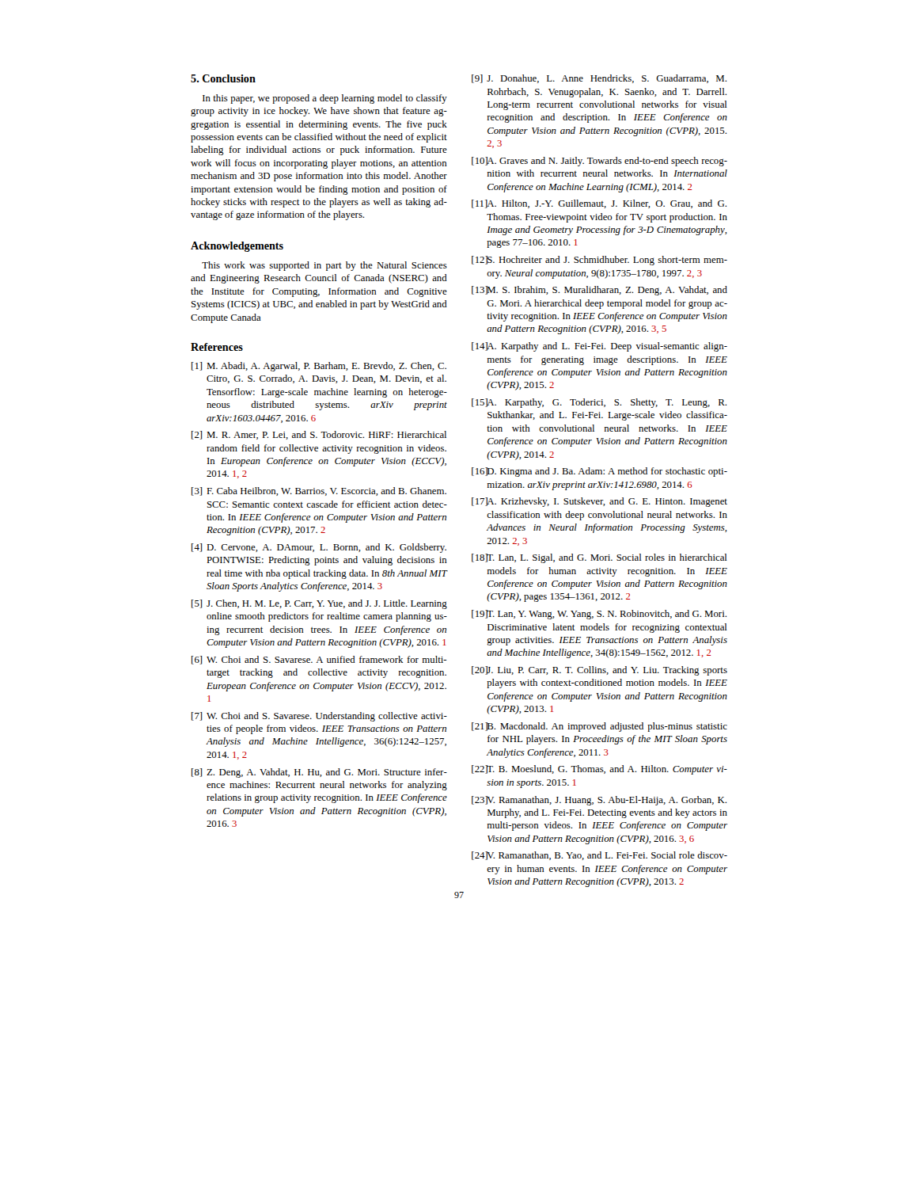5. Conclusion
In this paper, we proposed a deep learning model to classify group activity in ice hockey. We have shown that feature aggregation is essential in determining events. The five puck possession events can be classified without the need of explicit labeling for individual actions or puck information. Future work will focus on incorporating player motions, an attention mechanism and 3D pose information into this model. Another important extension would be finding motion and position of hockey sticks with respect to the players as well as taking advantage of gaze information of the players.
Acknowledgements
This work was supported in part by the Natural Sciences and Engineering Research Council of Canada (NSERC) and the Institute for Computing, Information and Cognitive Systems (ICICS) at UBC, and enabled in part by WestGrid and Compute Canada
References
M. Abadi, A. Agarwal, P. Barham, E. Brevdo, Z. Chen, C. Citro, G. S. Corrado, A. Davis, J. Dean, M. Devin, et al. Tensorflow: Large-scale machine learning on heterogeneous distributed systems. arXiv preprint arXiv:1603.04467, 2016. 6
M. R. Amer, P. Lei, and S. Todorovic. HiRF: Hierarchical random field for collective activity recognition in videos. In European Conference on Computer Vision (ECCV), 2014. 1, 2
F. Caba Heilbron, W. Barrios, V. Escorcia, and B. Ghanem. SCC: Semantic context cascade for efficient action detection. In IEEE Conference on Computer Vision and Pattern Recognition (CVPR), 2017. 2
D. Cervone, A. DAmour, L. Bornn, and K. Goldsberry. POINTWISE: Predicting points and valuing decisions in real time with nba optical tracking data. In 8th Annual MIT Sloan Sports Analytics Conference, 2014. 3
J. Chen, H. M. Le, P. Carr, Y. Yue, and J. J. Little. Learning online smooth predictors for realtime camera planning using recurrent decision trees. In IEEE Conference on Computer Vision and Pattern Recognition (CVPR), 2016. 1
W. Choi and S. Savarese. A unified framework for multi-target tracking and collective activity recognition. European Conference on Computer Vision (ECCV), 2012. 1
W. Choi and S. Savarese. Understanding collective activities of people from videos. IEEE Transactions on Pattern Analysis and Machine Intelligence, 36(6):1242–1257, 2014. 1, 2
Z. Deng, A. Vahdat, H. Hu, and G. Mori. Structure inference machines: Recurrent neural networks for analyzing relations in group activity recognition. In IEEE Conference on Computer Vision and Pattern Recognition (CVPR), 2016. 3
J. Donahue, L. Anne Hendricks, S. Guadarrama, M. Rohrbach, S. Venugopalan, K. Saenko, and T. Darrell. Long-term recurrent convolutional networks for visual recognition and description. In IEEE Conference on Computer Vision and Pattern Recognition (CVPR), 2015. 2, 3
A. Graves and N. Jaitly. Towards end-to-end speech recognition with recurrent neural networks. In International Conference on Machine Learning (ICML), 2014. 2
A. Hilton, J.-Y. Guillemaut, J. Kilner, O. Grau, and G. Thomas. Free-viewpoint video for TV sport production. In Image and Geometry Processing for 3-D Cinematography, pages 77–106. 2010. 1
S. Hochreiter and J. Schmidhuber. Long short-term memory. Neural computation, 9(8):1735–1780, 1997. 2, 3
M. S. Ibrahim, S. Muralidharan, Z. Deng, A. Vahdat, and G. Mori. A hierarchical deep temporal model for group activity recognition. In IEEE Conference on Computer Vision and Pattern Recognition (CVPR), 2016. 3, 5
A. Karpathy and L. Fei-Fei. Deep visual-semantic alignments for generating image descriptions. In IEEE Conference on Computer Vision and Pattern Recognition (CVPR), 2015. 2
A. Karpathy, G. Toderici, S. Shetty, T. Leung, R. Sukthankar, and L. Fei-Fei. Large-scale video classification with convolutional neural networks. In IEEE Conference on Computer Vision and Pattern Recognition (CVPR), 2014. 2
D. Kingma and J. Ba. Adam: A method for stochastic optimization. arXiv preprint arXiv:1412.6980, 2014. 6
A. Krizhevsky, I. Sutskever, and G. E. Hinton. Imagenet classification with deep convolutional neural networks. In Advances in Neural Information Processing Systems, 2012. 2, 3
T. Lan, L. Sigal, and G. Mori. Social roles in hierarchical models for human activity recognition. In IEEE Conference on Computer Vision and Pattern Recognition (CVPR), pages 1354–1361, 2012. 2
T. Lan, Y. Wang, W. Yang, S. N. Robinovitch, and G. Mori. Discriminative latent models for recognizing contextual group activities. IEEE Transactions on Pattern Analysis and Machine Intelligence, 34(8):1549–1562, 2012. 1, 2
J. Liu, P. Carr, R. T. Collins, and Y. Liu. Tracking sports players with context-conditioned motion models. In IEEE Conference on Computer Vision and Pattern Recognition (CVPR), 2013. 1
B. Macdonald. An improved adjusted plus-minus statistic for NHL players. In Proceedings of the MIT Sloan Sports Analytics Conference, 2011. 3
T. B. Moeslund, G. Thomas, and A. Hilton. Computer vision in sports. 2015. 1
V. Ramanathan, J. Huang, S. Abu-El-Haija, A. Gorban, K. Murphy, and L. Fei-Fei. Detecting events and key actors in multi-person videos. In IEEE Conference on Computer Vision and Pattern Recognition (CVPR), 2016. 3, 6
V. Ramanathan, B. Yao, and L. Fei-Fei. Social role discovery in human events. In IEEE Conference on Computer Vision and Pattern Recognition (CVPR), 2013. 2
97